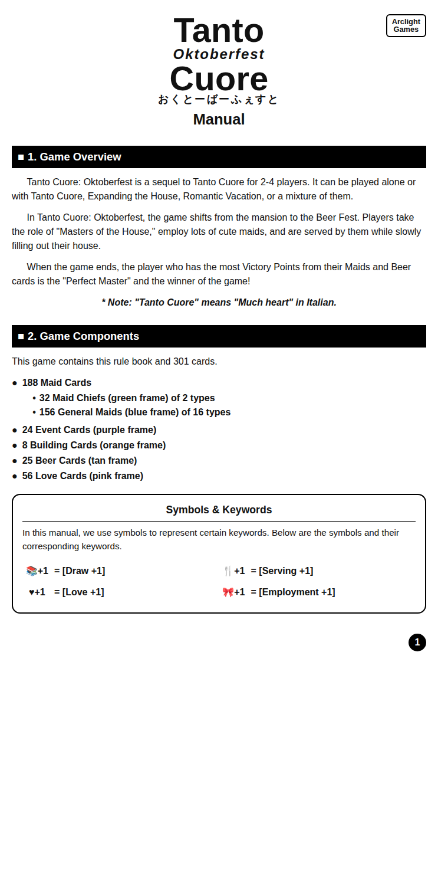Arclight
Games
Tanto Oktoberfest Cuore おくとーばーふぇすと
Manual
1. Game Overview
Tanto Cuore: Oktoberfest is a sequel to Tanto Cuore for 2-4 players. It can be played alone or with Tanto Cuore, Expanding the House, Romantic Vacation, or a mixture of them.
In Tanto Cuore: Oktoberfest, the game shifts from the mansion to the Beer Fest. Players take the role of "Masters of the House," employ lots of cute maids, and are served by them while slowly filling out their house.
When the game ends, the player who has the most Victory Points from their Maids and Beer cards is the "Perfect Master" and the winner of the game!
* Note: "Tanto Cuore" means "Much heart" in Italian.
2. Game Components
This game contains this rule book and 301 cards.
188 Maid Cards
32 Maid Chiefs (green frame) of 2 types
156 General Maids (blue frame) of 16 types
24 Event Cards (purple frame)
8 Building Cards (orange frame)
25 Beer Cards (tan frame)
56 Love Cards (pink frame)
Symbols & Keywords
In this manual, we use symbols to represent certain keywords. Below are the symbols and their corresponding keywords.
| 📚+1 = [Draw +1] | 🍴+1 = [Serving +1] |
| ♥+1 = [Love +1] | 🎀+1 = [Employment +1] |
1